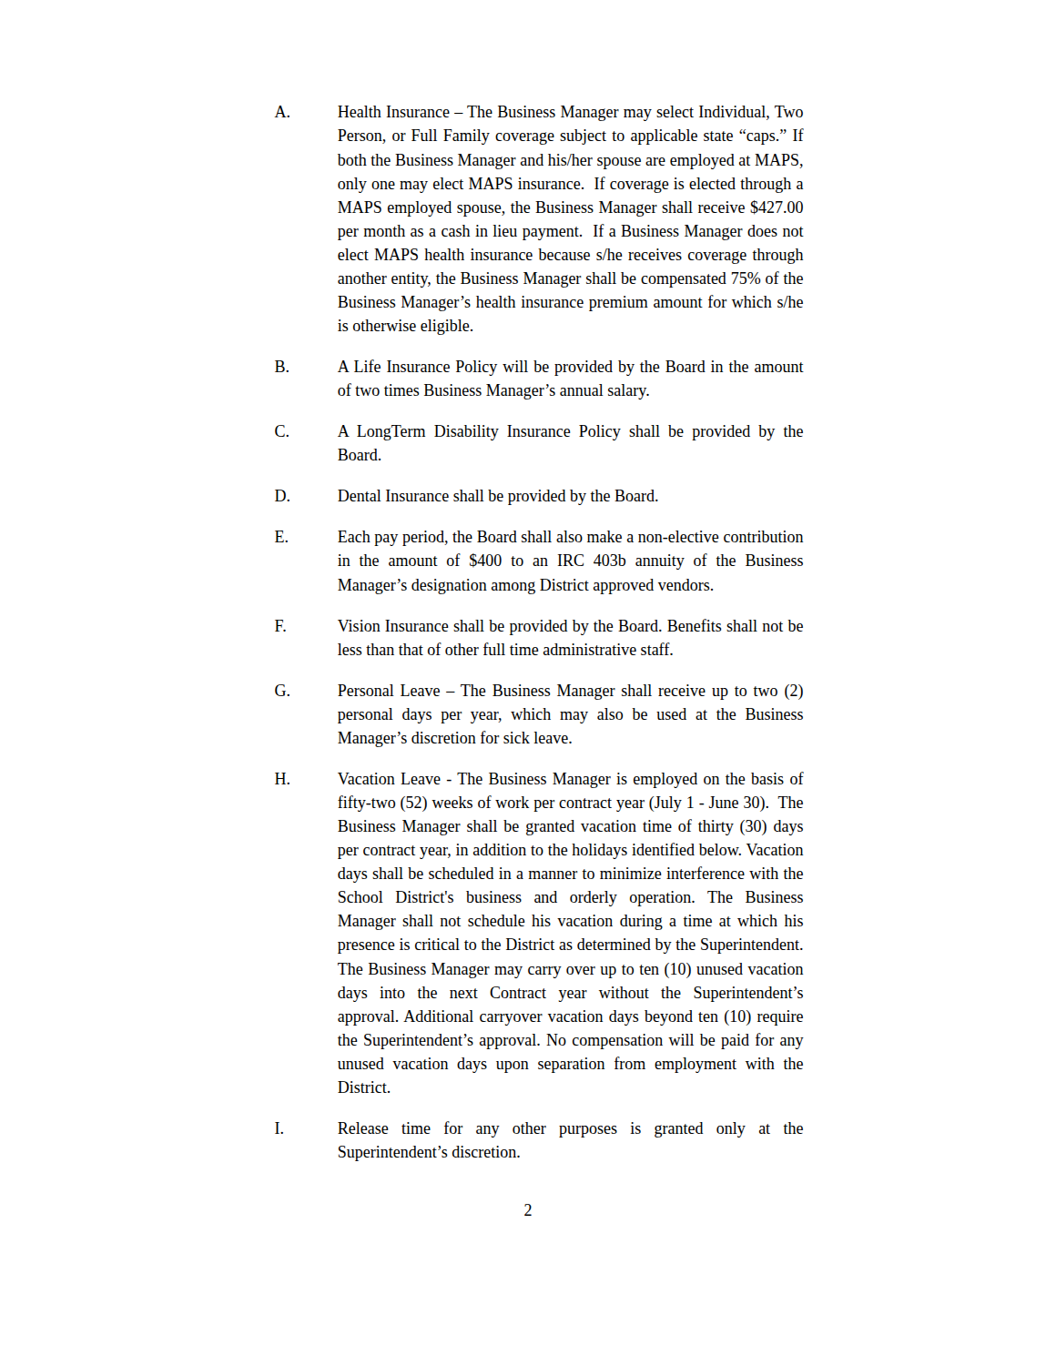A.
Health Insurance – The Business Manager may select Individual, Two Person, or Full Family coverage subject to applicable state “caps.” If both the Business Manager and his/her spouse are employed at MAPS, only one may elect MAPS insurance. If coverage is elected through a MAPS employed spouse, the Business Manager shall receive $427.00 per month as a cash in lieu payment. If a Business Manager does not elect MAPS health insurance because s/he receives coverage through another entity, the Business Manager shall be compensated 75% of the Business Manager’s health insurance premium amount for which s/he is otherwise eligible.
B.
A Life Insurance Policy will be provided by the Board in the amount of two times Business Manager’s annual salary.
C.
A LongTerm Disability Insurance Policy shall be provided by the Board.
D.
Dental Insurance shall be provided by the Board.
E.
Each pay period, the Board shall also make a non-elective contribution in the amount of $400 to an IRC 403b annuity of the Business Manager’s designation among District approved vendors.
F.
Vision Insurance shall be provided by the Board. Benefits shall not be less than that of other full time administrative staff.
G.
Personal Leave – The Business Manager shall receive up to two (2) personal days per year, which may also be used at the Business Manager’s discretion for sick leave.
H.
Vacation Leave - The Business Manager is employed on the basis of fifty-two (52) weeks of work per contract year (July 1 - June 30). The Business Manager shall be granted vacation time of thirty (30) days per contract year, in addition to the holidays identified below. Vacation days shall be scheduled in a manner to minimize interference with the School District's business and orderly operation. The Business Manager shall not schedule his vacation during a time at which his presence is critical to the District as determined by the Superintendent. The Business Manager may carry over up to ten (10) unused vacation days into the next Contract year without the Superintendent’s approval. Additional carryover vacation days beyond ten (10) require the Superintendent’s approval. No compensation will be paid for any unused vacation days upon separation from employment with the District.
I.
Release time for any other purposes is granted only at the Superintendent’s discretion.
2